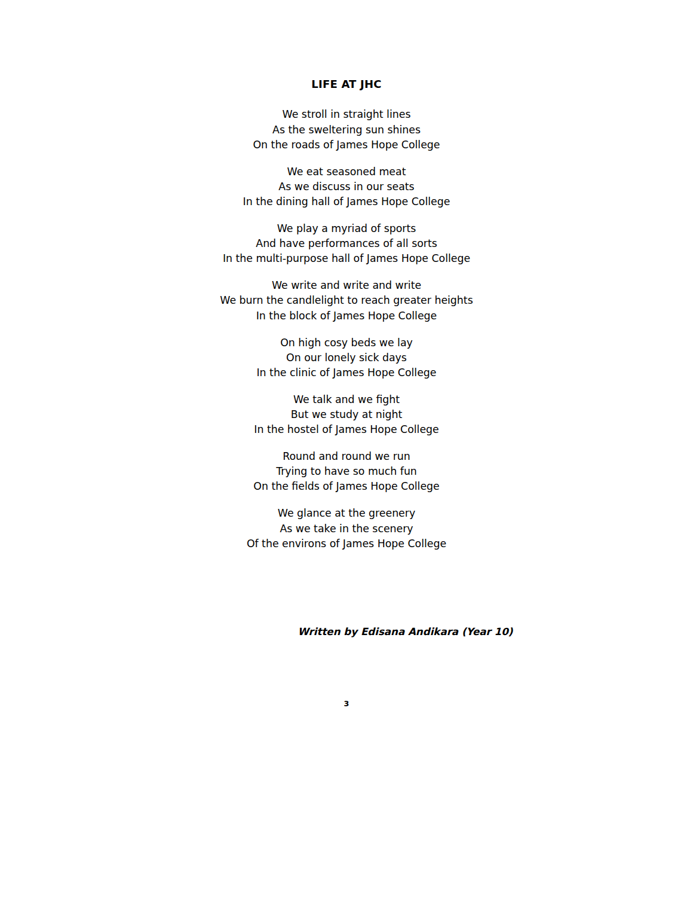LIFE AT JHC
We stroll in straight lines
As the sweltering sun shines
On the roads of James Hope College
We eat seasoned meat
As we discuss in our seats
In the dining hall of James Hope College
We play a myriad of sports
And have performances of all sorts
In the multi-purpose hall of James Hope College
We write and write and write
We burn the candlelight to reach greater heights
In the block of James Hope College
On high cosy beds we lay
On our lonely sick days
In the clinic of James Hope College
We talk and we fight
But we study at night
In the hostel of James Hope College
Round and round we run
Trying to have so much fun
On the fields of James Hope College
We glance at the greenery
As we take in the scenery
Of the environs of James Hope College
Written by Edisana Andikara (Year 10)
3